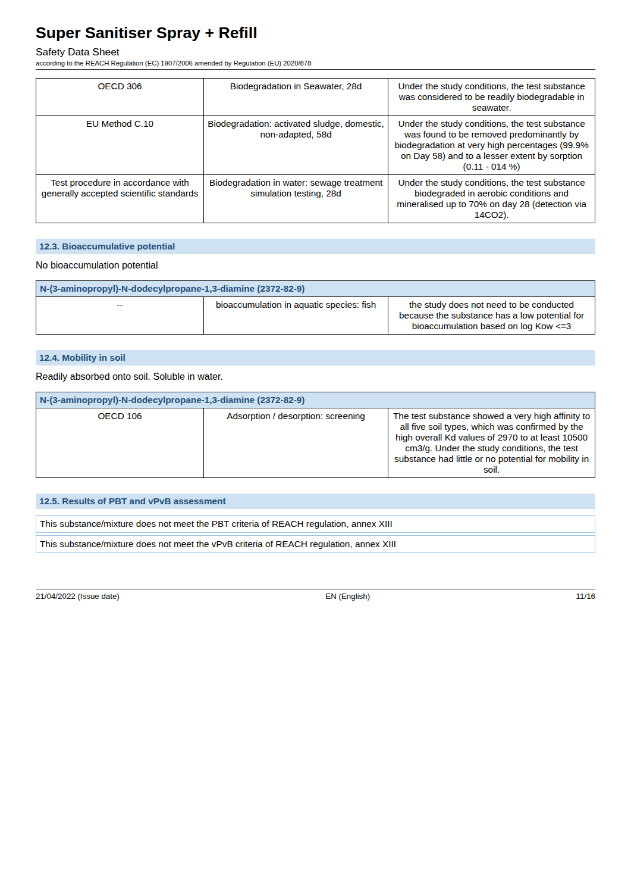Super Sanitiser Spray + Refill
Safety Data Sheet
according to the REACH Regulation (EC) 1907/2006 amended by Regulation (EU) 2020/878
| OECD 306 | Biodegradation in Seawater, 28d | Under the study conditions, the test substance was considered to be readily biodegradable in seawater. |
| EU Method C.10 | Biodegradation: activated sludge, domestic, non-adapted, 58d | Under the study conditions, the test substance was found to be removed predominantly by biodegradation at very high percentages (99.9% on Day 58) and to a lesser extent by sorption (0.11 - 014 %) |
| Test procedure in accordance with generally accepted scientific standards | Biodegradation in water: sewage treatment simulation testing, 28d | Under the study conditions, the test substance biodegraded in aerobic conditions and mineralised up to 70% on day 28 (detection via 14CO2). |
12.3. Bioaccumulative potential
No bioaccumulation potential
| N-(3-aminopropyl)-N-dodecylpropane-1,3-diamine (2372-82-9) |
| -- | bioaccumulation in aquatic species: fish | the study does not need to be conducted because the substance has a low potential for bioaccumulation based on log Kow <=3 |
12.4. Mobility in soil
Readily absorbed onto soil. Soluble in water.
| N-(3-aminopropyl)-N-dodecylpropane-1,3-diamine (2372-82-9) |
| OECD 106 | Adsorption / desorption: screening | The test substance showed a very high affinity to all five soil types, which was confirmed by the high overall Kd values of 2970 to at least 10500 cm3/g. Under the study conditions, the test substance had little or no potential for mobility in soil. |
12.5. Results of PBT and vPvB assessment
This substance/mixture does not meet the PBT criteria of REACH regulation, annex XIII
This substance/mixture does not meet the vPvB criteria of REACH regulation, annex XIII
21/04/2022 (Issue date) EN (English) 11/16